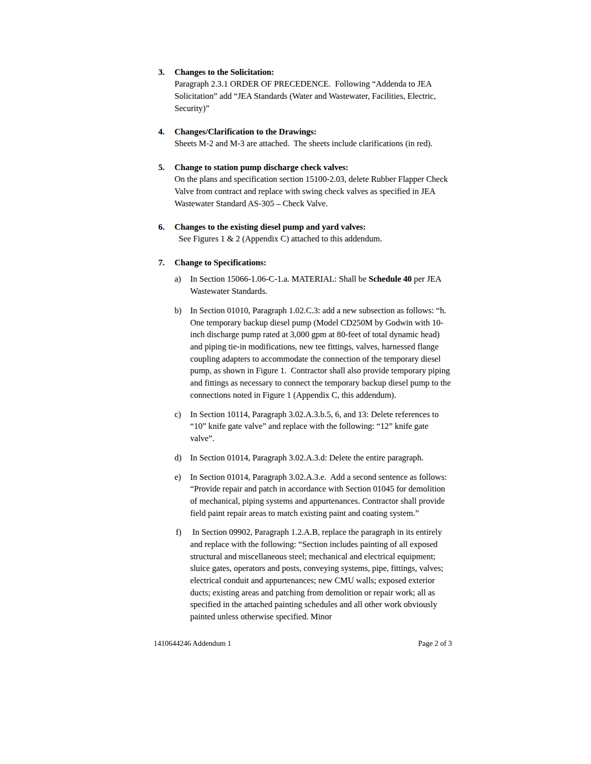Changes to the Solicitation:
Paragraph 2.3.1 ORDER OF PRECEDENCE. Following “Addenda to JEA Solicitation” add “JEA Standards (Water and Wastewater, Facilities, Electric, Security)”
Changes/Clarification to the Drawings:
Sheets M-2 and M-3 are attached. The sheets include clarifications (in red).
Change to station pump discharge check valves:
On the plans and specification section 15100-2.03, delete Rubber Flapper Check Valve from contract and replace with swing check valves as specified in JEA Wastewater Standard AS-305 – Check Valve.
Changes to the existing diesel pump and yard valves:
See Figures 1 & 2 (Appendix C) attached to this addendum.
Change to Specifications:
In Section 15066-1.06-C-1.a. MATERIAL: Shall be Schedule 40 per JEA Wastewater Standards.
In Section 01010, Paragraph 1.02.C.3: add a new subsection as follows: “h. One temporary backup diesel pump (Model CD250M by Godwin with 10-inch discharge pump rated at 3,000 gpm at 80-feet of total dynamic head) and piping tie-in modifications, new tee fittings, valves, harnessed flange coupling adapters to accommodate the connection of the temporary diesel pump, as shown in Figure 1. Contractor shall also provide temporary piping and fittings as necessary to connect the temporary backup diesel pump to the connections noted in Figure 1 (Appendix C, this addendum).
In Section 10114, Paragraph 3.02.A.3.b.5, 6, and 13: Delete references to “10” knife gate valve” and replace with the following: “12” knife gate valve”.
In Section 01014, Paragraph 3.02.A.3.d: Delete the entire paragraph.
In Section 01014, Paragraph 3.02.A.3.e. Add a second sentence as follows: “Provide repair and patch in accordance with Section 01045 for demolition of mechanical, piping systems and appurtenances. Contractor shall provide field paint repair areas to match existing paint and coating system.”
In Section 09902, Paragraph 1.2.A.B, replace the paragraph in its entirely and replace with the following: “Section includes painting of all exposed structural and miscellaneous steel; mechanical and electrical equipment; sluice gates, operators and posts, conveying systems, pipe, fittings, valves; electrical conduit and appurtenances; new CMU walls; exposed exterior ducts; existing areas and patching from demolition or repair work; all as specified in the attached painting schedules and all other work obviously painted unless otherwise specified. Minor
1410644246 Addendum 1 Page 2 of 3